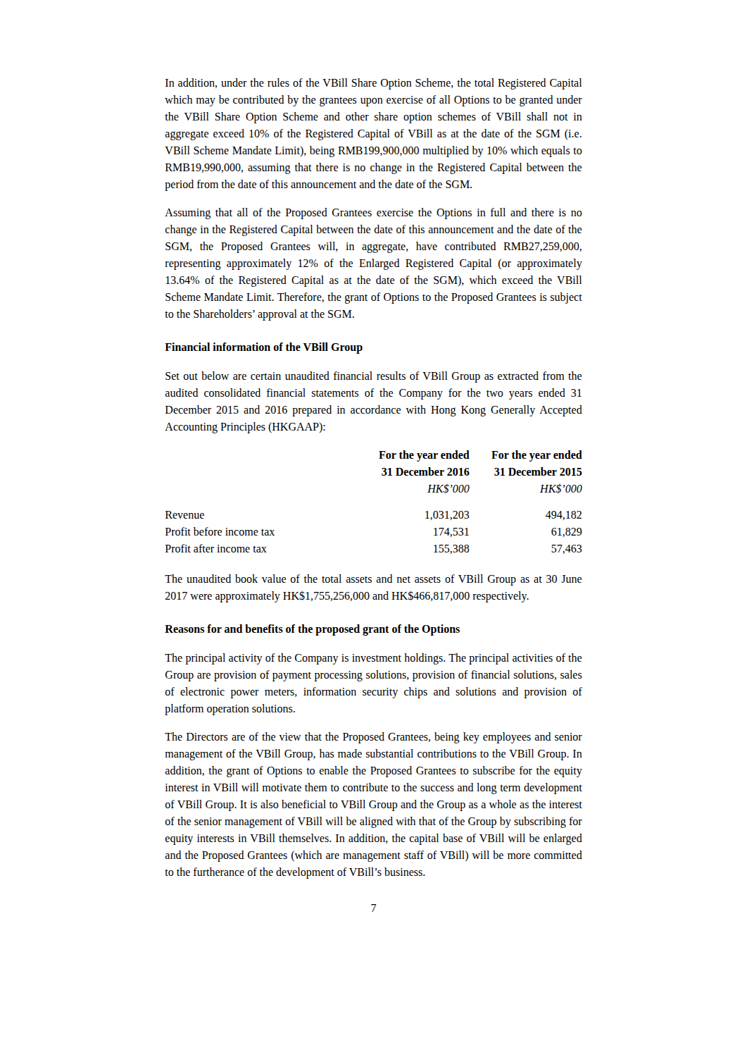In addition, under the rules of the VBill Share Option Scheme, the total Registered Capital which may be contributed by the grantees upon exercise of all Options to be granted under the VBill Share Option Scheme and other share option schemes of VBill shall not in aggregate exceed 10% of the Registered Capital of VBill as at the date of the SGM (i.e. VBill Scheme Mandate Limit), being RMB199,900,000 multiplied by 10% which equals to RMB19,990,000, assuming that there is no change in the Registered Capital between the period from the date of this announcement and the date of the SGM.
Assuming that all of the Proposed Grantees exercise the Options in full and there is no change in the Registered Capital between the date of this announcement and the date of the SGM, the Proposed Grantees will, in aggregate, have contributed RMB27,259,000, representing approximately 12% of the Enlarged Registered Capital (or approximately 13.64% of the Registered Capital as at the date of the SGM), which exceed the VBill Scheme Mandate Limit. Therefore, the grant of Options to the Proposed Grantees is subject to the Shareholders’ approval at the SGM.
Financial information of the VBill Group
Set out below are certain unaudited financial results of VBill Group as extracted from the audited consolidated financial statements of the Company for the two years ended 31 December 2015 and 2016 prepared in accordance with Hong Kong Generally Accepted Accounting Principles (HKGAAP):
| | For the year ended | For the year ended |
| | 31 December 2016 | 31 December 2015 |
| | HK$’000 | HK$’000 |
| Revenue | 1,031,203 | 494,182 |
| Profit before income tax | 174,531 | 61,829 |
| Profit after income tax | 155,388 | 57,463 |
The unaudited book value of the total assets and net assets of VBill Group as at 30 June 2017 were approximately HK$1,755,256,000 and HK$466,817,000 respectively.
Reasons for and benefits of the proposed grant of the Options
The principal activity of the Company is investment holdings. The principal activities of the Group are provision of payment processing solutions, provision of financial solutions, sales of electronic power meters, information security chips and solutions and provision of platform operation solutions.
The Directors are of the view that the Proposed Grantees, being key employees and senior management of the VBill Group, has made substantial contributions to the VBill Group. In addition, the grant of Options to enable the Proposed Grantees to subscribe for the equity interest in VBill will motivate them to contribute to the success and long term development of VBill Group. It is also beneficial to VBill Group and the Group as a whole as the interest of the senior management of VBill will be aligned with that of the Group by subscribing for equity interests in VBill themselves. In addition, the capital base of VBill will be enlarged and the Proposed Grantees (which are management staff of VBill) will be more committed to the furtherance of the development of VBill’s business.
7